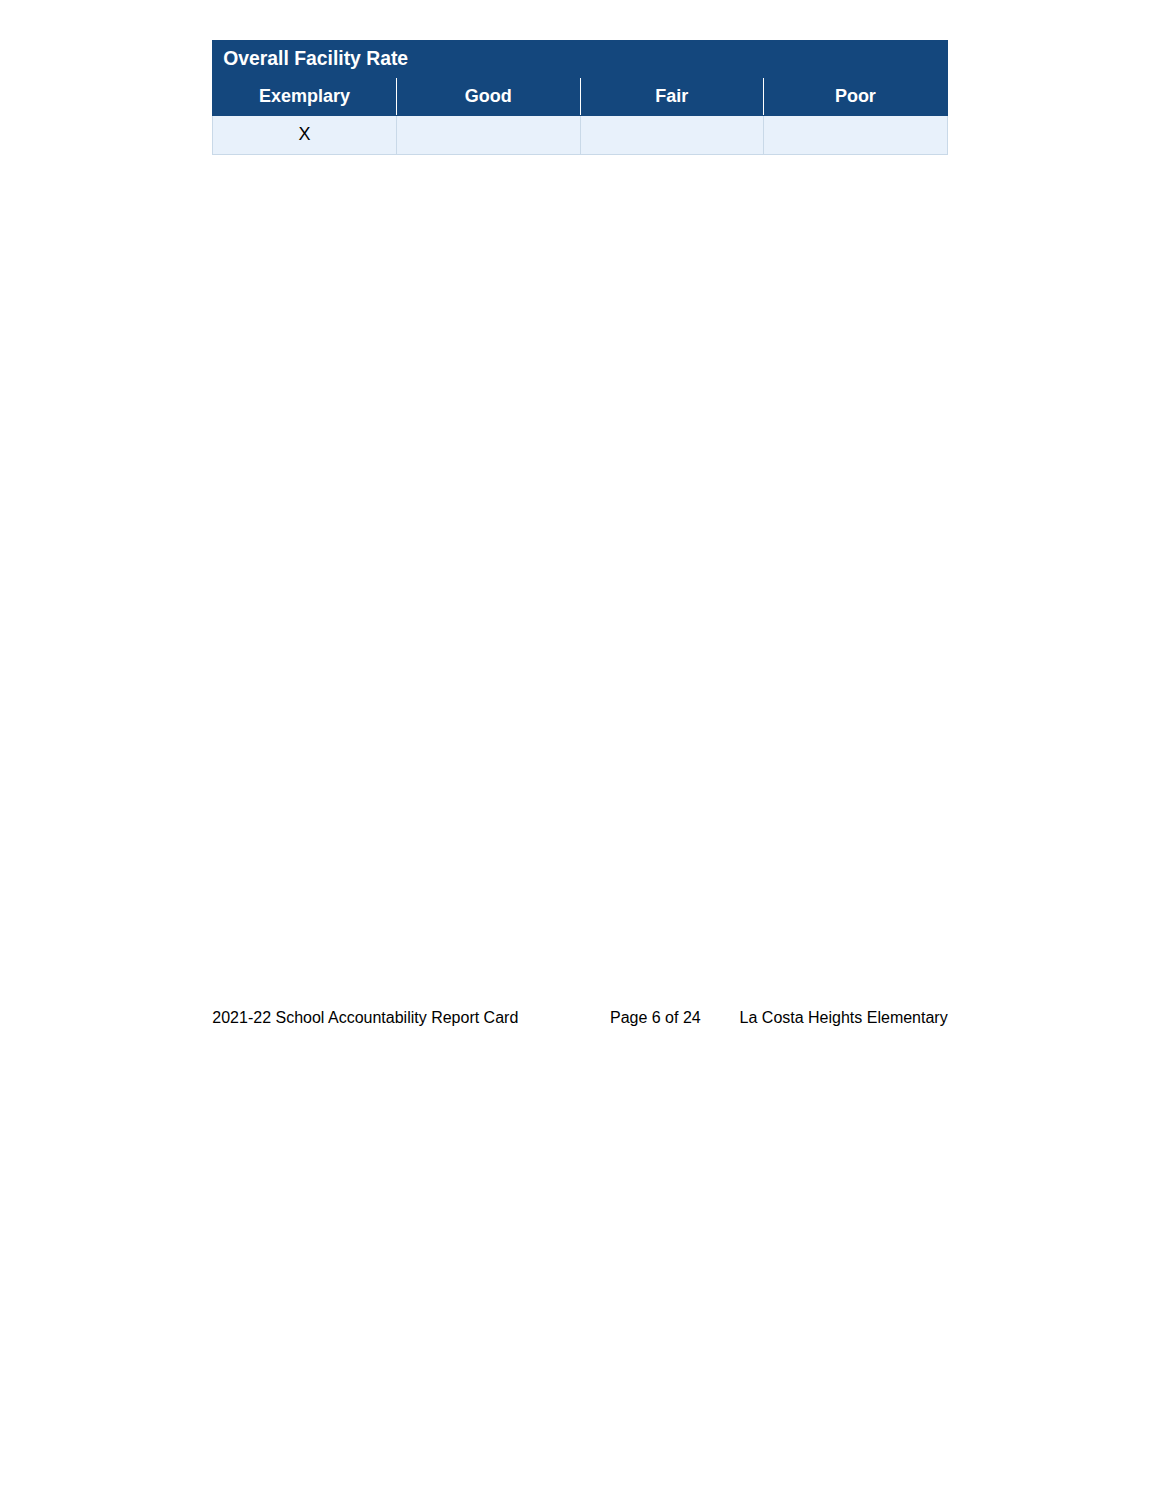Overall Facility Rate
| Exemplary | Good | Fair | Poor |
| --- | --- | --- | --- |
| X | | | |
2021-22 School Accountability Report Card
Page 6 of 24
La Costa Heights Elementary